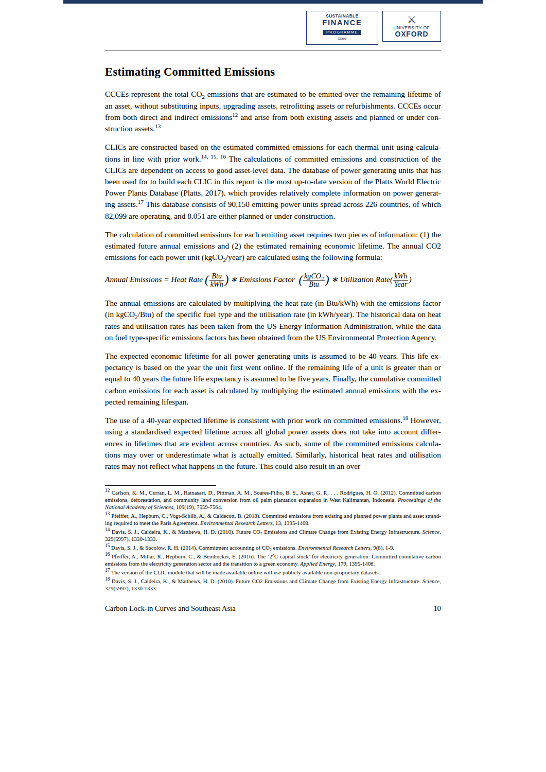SUSTAINABLE
FINANCE
PROGRAMME
ssee
⚔
UNIVERSITY OF
OXFORD
Estimating Committed Emissions
CCCEs represent the total CO2 emissions that are estimated to be emitted over the remaining lifetime of an asset, without substituting inputs, upgrading assets, retrofitting assets or refurbishments. CCCEs occur from both direct and indirect emissions12 and arise from both existing assets and planned or under construction assets.13
CLICs are constructed based on the estimated committed emissions for each thermal unit using calculations in line with prior work.14, 15, 16 The calculations of committed emissions and construction of the CLICs are dependent on access to good asset-level data. The database of power generating units that has been used for to build each CLIC in this report is the most up-to-date version of the Platts World Electric Power Plants Database (Platts, 2017), which provides relatively complete information on power generating assets.17 This database consists of 90,150 emitting power units spread across 226 countries, of which 82,099 are operating, and 8,051 are either planned or under construction.
The calculation of committed emissions for each emitting asset requires two pieces of information: (1) the estimated future annual emissions and (2) the estimated remaining economic lifetime. The annual CO2 emissions for each power unit (kgCO2/year) are calculated using the following formula:
Annual Emissions = Heat Rate (Btu kWh) ∗ Emissions Factor (kgCO2 Btu) ∗ Utilization Rate(kWh Year)
The annual emissions are calculated by multiplying the heat rate (in Btu/kWh) with the emissions factor (in kgCO2/Btu) of the specific fuel type and the utilisation rate (in kWh/year). The historical data on heat rates and utilisation rates has been taken from the US Energy Information Administration, while the data on fuel type-specific emissions factors has been obtained from the US Environmental Protection Agency.
The expected economic lifetime for all power generating units is assumed to be 40 years. This life expectancy is based on the year the unit first went online. If the remaining life of a unit is greater than or equal to 40 years the future life expectancy is assumed to be five years. Finally, the cumulative committed carbon emissions for each asset is calculated by multiplying the estimated annual emissions with the expected remaining lifespan.
The use of a 40-year expected lifetime is consistent with prior work on committed emissions.18 However, using a standardised expected lifetime across all global power assets does not take into account differences in lifetimes that are evident across countries. As such, some of the committed emissions calculations may over or underestimate what is actually emitted. Similarly, historical heat rates and utilisation rates may not reflect what happens in the future. This could also result in an over
12 Carlson, K. M., Curran, L. M., Ratnasari, D., Pittman, A. M., Soares-Filho, B. S., Asner, G. P., . . . Rodrigues, H. O. (2012). Committed carbon emissions, deforestation, and community land conversion from oil palm plantation expansion in West Kalimantan, Indonesia. Proceedings of the National Academy of Sciences, 109(19), 7559-7564.
13 Pfeiffer, A., Hepburn, C., Vogt-Schilb, A., & Caldecott, B. (2018). Committed emissions from existing and planned power plants and asset stranding required to meet the Paris Agreement. Environmental Research Letters, 13, 1395-1408.
14 Davis, S. J., Caldeira, K., & Matthews, H. D. (2010). Future CO2 Emissions and Climate Change from Existing Energy Infrastructure. Science, 329(5997), 1330-1333.
15 Davis, S. J., & Socolow, R. H. (2014). Commitment accounting of CO2 emissions. Environmental Research Letters, 9(8), 1-9.
16 Pfeiffer, A., Millar, R., Hepburn, C., & Beinhocker, E. (2016). The ‘2°C capital stock’ for electricity generation: Committed cumulative carbon emissions from the electricity generation sector and the transition to a green economy. Applied Energy, 179, 1395-1408.
17 The version of the CLIC module that will be made available online will use publicly available non-proprietary datasets.
18 Davis, S. J., Caldeira, K., & Matthews, H. D. (2010). Future CO2 Emissions and Climate Change from Existing Energy Infrastructure. Science, 329(5997), 1330-1333.
Carbon Lock-in Curves and Southeast Asia
10